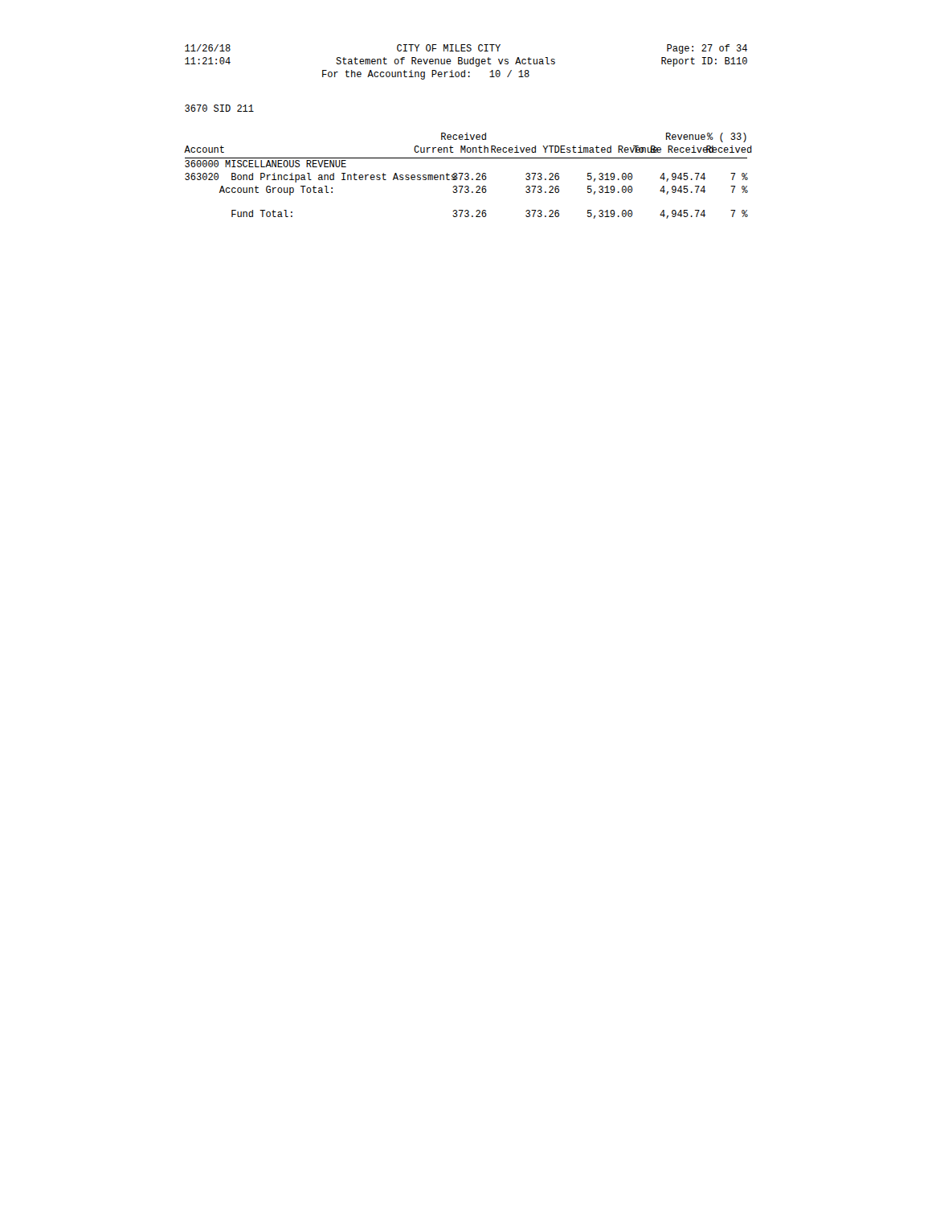11/26/18 CITY OF MILES CITY Page: 27 of 34
11:21:04 Statement of Revenue Budget vs Actuals Report ID: B110
For the Accounting Period: 10 / 18
3670 SID 211
| | Received | | | Revenue | % ( 33) |
| --- | --- | --- | --- | --- | --- |
| Account | Current Month | Received YTD | Estimated Revenue | To Be Received | Received |
| 360000 MISCELLANEOUS REVENUE | | | | | |
| 363020 Bond Principal and Interest Assessments | 373.26 | 373.26 | 5,319.00 | 4,945.74 | 7 % |
| Account Group Total: | 373.26 | 373.26 | 5,319.00 | 4,945.74 | 7 % |
| Fund Total: | 373.26 | 373.26 | 5,319.00 | 4,945.74 | 7 % |